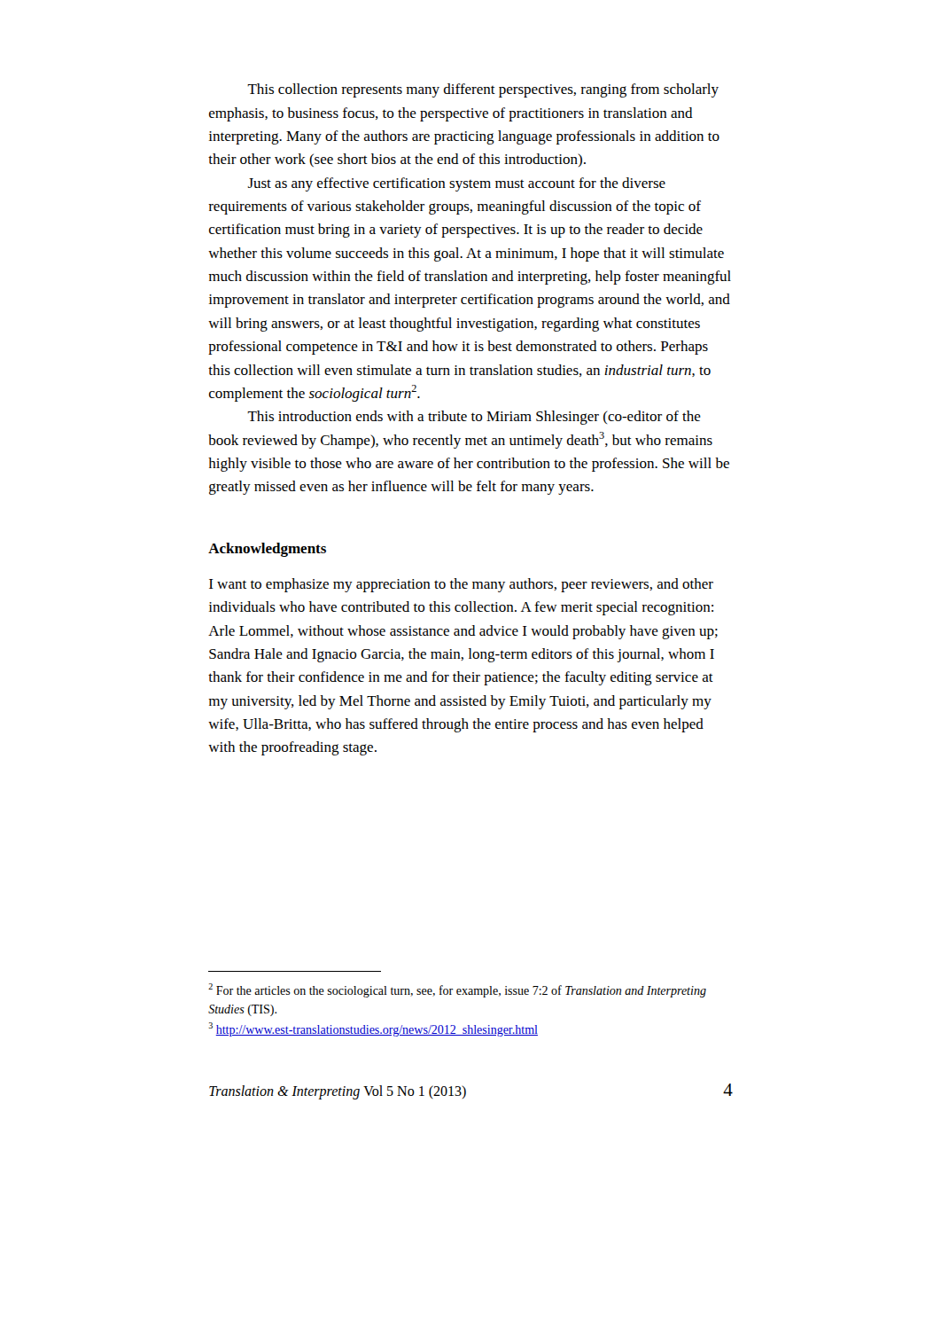This collection represents many different perspectives, ranging from scholarly emphasis, to business focus, to the perspective of practitioners in translation and interpreting. Many of the authors are practicing language professionals in addition to their other work (see short bios at the end of this introduction).
Just as any effective certification system must account for the diverse requirements of various stakeholder groups, meaningful discussion of the topic of certification must bring in a variety of perspectives. It is up to the reader to decide whether this volume succeeds in this goal. At a minimum, I hope that it will stimulate much discussion within the field of translation and interpreting, help foster meaningful improvement in translator and interpreter certification programs around the world, and will bring answers, or at least thoughtful investigation, regarding what constitutes professional competence in T&I and how it is best demonstrated to others. Perhaps this collection will even stimulate a turn in translation studies, an industrial turn, to complement the sociological turn2.
This introduction ends with a tribute to Miriam Shlesinger (co-editor of the book reviewed by Champe), who recently met an untimely death3, but who remains highly visible to those who are aware of her contribution to the profession. She will be greatly missed even as her influence will be felt for many years.
Acknowledgments
I want to emphasize my appreciation to the many authors, peer reviewers, and other individuals who have contributed to this collection. A few merit special recognition: Arle Lommel, without whose assistance and advice I would probably have given up; Sandra Hale and Ignacio Garcia, the main, long-term editors of this journal, whom I thank for their confidence in me and for their patience; the faculty editing service at my university, led by Mel Thorne and assisted by Emily Tuioti, and particularly my wife, Ulla-Britta, who has suffered through the entire process and has even helped with the proofreading stage.
2 For the articles on the sociological turn, see, for example, issue 7:2 of Translation and Interpreting Studies (TIS).
3 http://www.est-translationstudies.org/news/2012_shlesinger.html
Translation & Interpreting Vol 5 No 1 (2013) 4